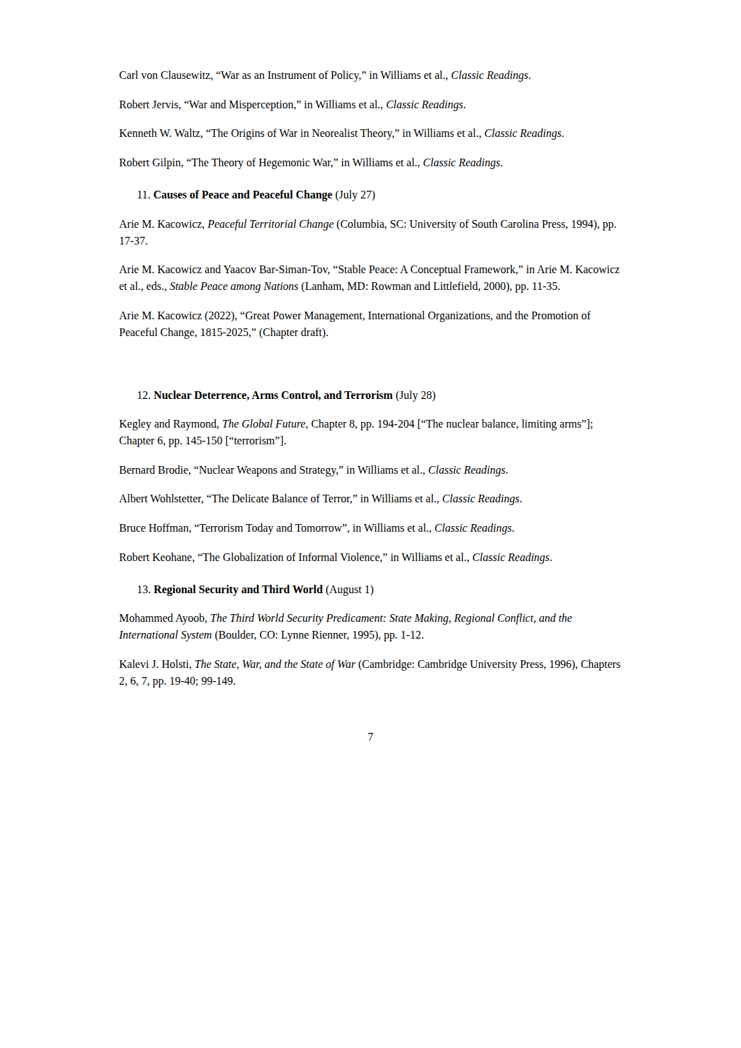Carl von Clausewitz, “War as an Instrument of Policy,” in Williams et al., Classic Readings.
Robert Jervis, “War and Misperception,” in Williams et al., Classic Readings.
Kenneth W. Waltz, “The Origins of War in Neorealist Theory,” in Williams et al., Classic Readings.
Robert Gilpin, “The Theory of Hegemonic War,” in Williams et al., Classic Readings.
11. Causes of Peace and Peaceful Change (July 27)
Arie M. Kacowicz, Peaceful Territorial Change (Columbia, SC: University of South Carolina Press, 1994), pp. 17-37.
Arie M. Kacowicz and Yaacov Bar-Siman-Tov, “Stable Peace: A Conceptual Framework,” in Arie M. Kacowicz et al., eds., Stable Peace among Nations (Lanham, MD: Rowman and Littlefield, 2000), pp. 11-35.
Arie M. Kacowicz (2022), “Great Power Management, International Organizations, and the Promotion of Peaceful Change, 1815-2025,” (Chapter draft).
12. Nuclear Deterrence, Arms Control, and Terrorism (July 28)
Kegley and Raymond, The Global Future, Chapter 8, pp. 194-204 [“The nuclear balance, limiting arms”]; Chapter 6, pp. 145-150 [“terrorism”].
Bernard Brodie, “Nuclear Weapons and Strategy,” in Williams et al., Classic Readings.
Albert Wohlstetter, “The Delicate Balance of Terror,” in Williams et al., Classic Readings.
Bruce Hoffman, “Terrorism Today and Tomorrow”, in Williams et al., Classic Readings.
Robert Keohane, “The Globalization of Informal Violence,” in Williams et al., Classic Readings.
13. Regional Security and Third World (August 1)
Mohammed Ayoob, The Third World Security Predicament: State Making, Regional Conflict, and the International System (Boulder, CO: Lynne Rienner, 1995), pp. 1-12.
Kalevi J. Holsti, The State, War, and the State of War (Cambridge: Cambridge University Press, 1996), Chapters 2, 6, 7, pp. 19-40; 99-149.
7